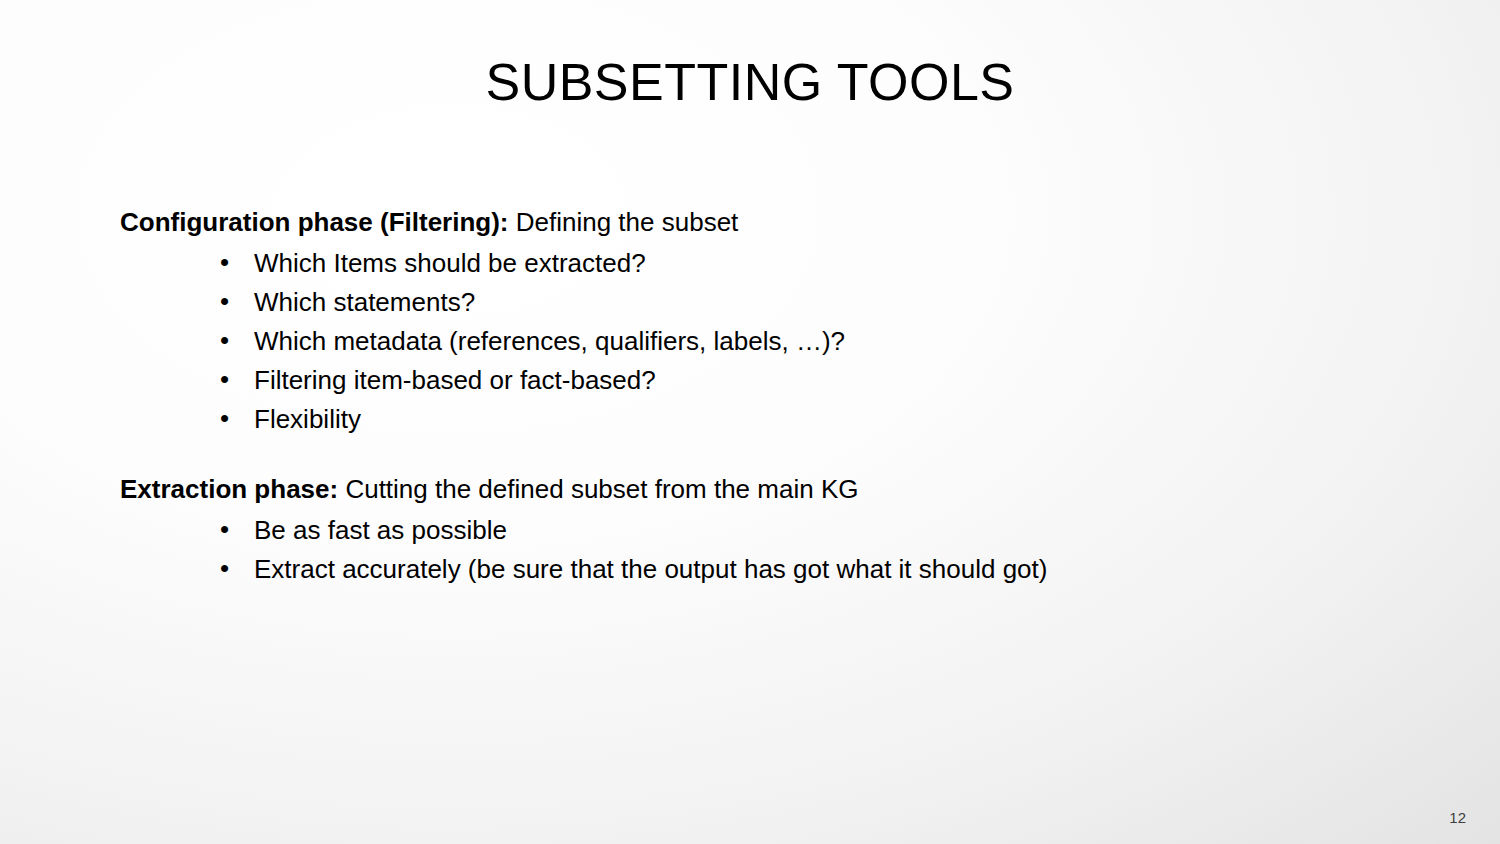SUBSETTING TOOLS
Configuration phase (Filtering): Defining the subset
Which Items should be extracted?
Which statements?
Which metadata (references, qualifiers, labels, …)?
Filtering item-based or fact-based?
Flexibility
Extraction phase: Cutting the defined subset from the main KG
Be as fast as possible
Extract accurately (be sure that the output has got what it should got)
12